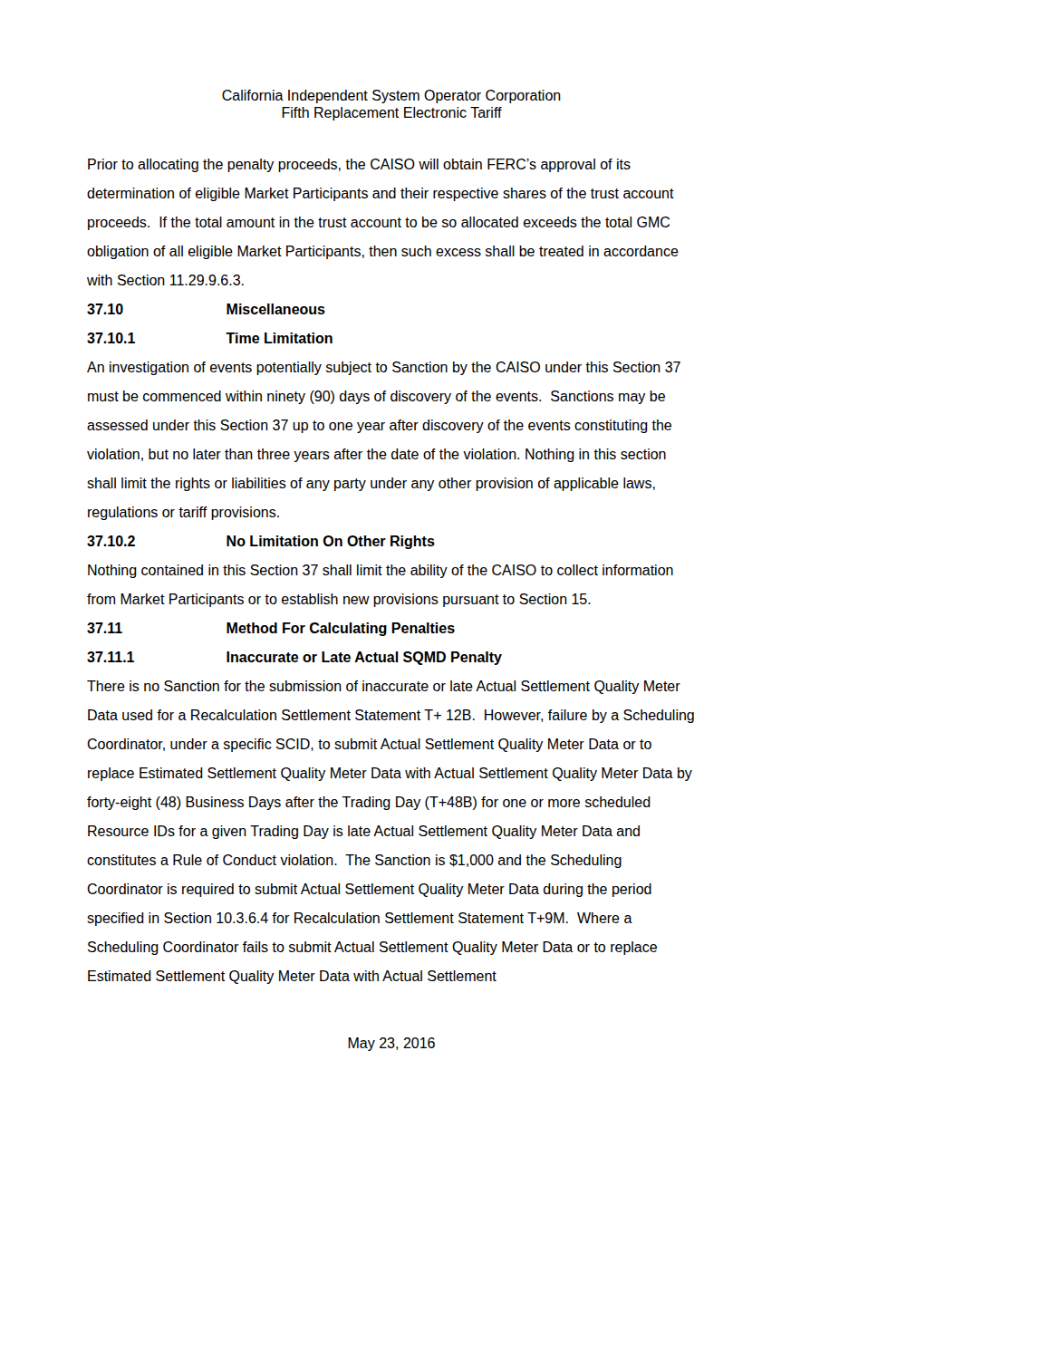California Independent System Operator Corporation
Fifth Replacement Electronic Tariff
Prior to allocating the penalty proceeds, the CAISO will obtain FERC’s approval of its determination of eligible Market Participants and their respective shares of the trust account proceeds. If the total amount in the trust account to be so allocated exceeds the total GMC obligation of all eligible Market Participants, then such excess shall be treated in accordance with Section 11.29.9.6.3.
37.10 Miscellaneous
37.10.1 Time Limitation
An investigation of events potentially subject to Sanction by the CAISO under this Section 37 must be commenced within ninety (90) days of discovery of the events. Sanctions may be assessed under this Section 37 up to one year after discovery of the events constituting the violation, but no later than three years after the date of the violation. Nothing in this section shall limit the rights or liabilities of any party under any other provision of applicable laws, regulations or tariff provisions.
37.10.2 No Limitation On Other Rights
Nothing contained in this Section 37 shall limit the ability of the CAISO to collect information from Market Participants or to establish new provisions pursuant to Section 15.
37.11 Method For Calculating Penalties
37.11.1 Inaccurate or Late Actual SQMD Penalty
There is no Sanction for the submission of inaccurate or late Actual Settlement Quality Meter Data used for a Recalculation Settlement Statement T+ 12B. However, failure by a Scheduling Coordinator, under a specific SCID, to submit Actual Settlement Quality Meter Data or to replace Estimated Settlement Quality Meter Data with Actual Settlement Quality Meter Data by forty-eight (48) Business Days after the Trading Day (T+48B) for one or more scheduled Resource IDs for a given Trading Day is late Actual Settlement Quality Meter Data and constitutes a Rule of Conduct violation. The Sanction is $1,000 and the Scheduling Coordinator is required to submit Actual Settlement Quality Meter Data during the period specified in Section 10.3.6.4 for Recalculation Settlement Statement T+9M. Where a Scheduling Coordinator fails to submit Actual Settlement Quality Meter Data or to replace Estimated Settlement Quality Meter Data with Actual Settlement
May 23, 2016